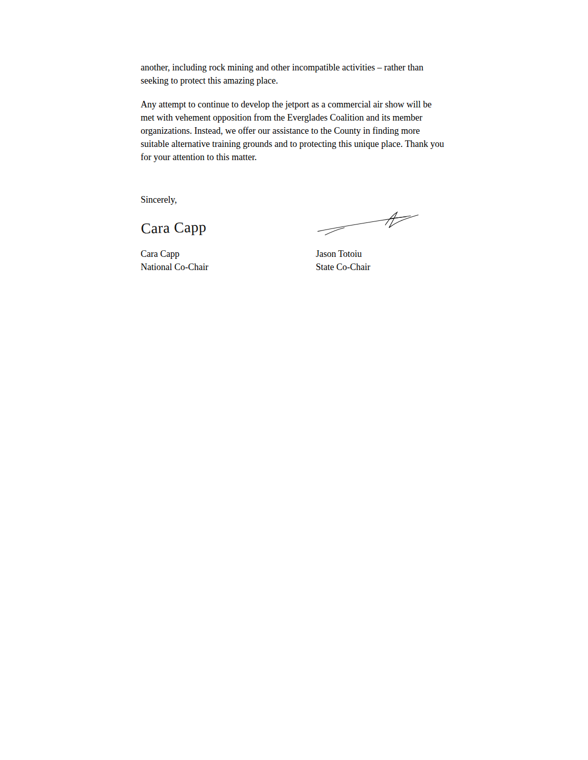another, including rock mining and other incompatible activities – rather than seeking to protect this amazing place.
Any attempt to continue to develop the jetport as a commercial air show will be met with vehement opposition from the Everglades Coalition and its member organizations. Instead, we offer our assistance to the County in finding more suitable alternative training grounds and to protecting this unique place. Thank you for your attention to this matter.
Sincerely,
Cara Capp
Cara Capp National Co-Chair Jason Totoiu State Co-Chair